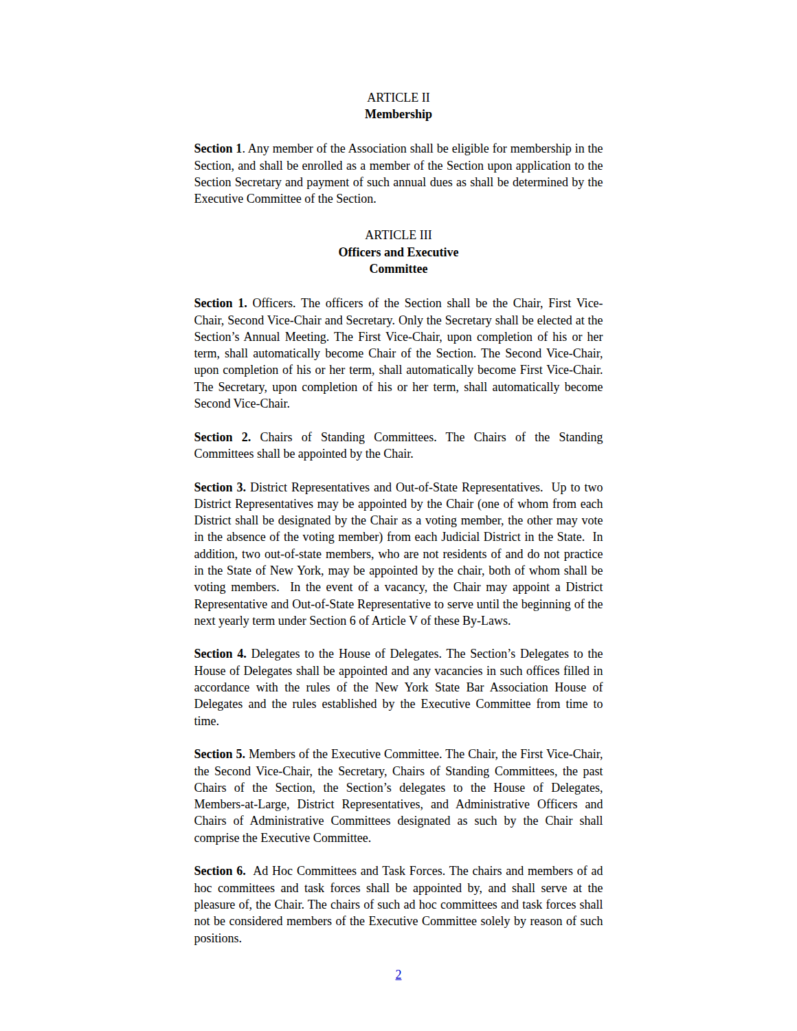ARTICLE II Membership
Section 1. Any member of the Association shall be eligible for membership in the Section, and shall be enrolled as a member of the Section upon application to the Section Secretary and payment of such annual dues as shall be determined by the Executive Committee of the Section.
ARTICLE III Officers and Executive Committee
Section 1. Officers. The officers of the Section shall be the Chair, First Vice-Chair, Second Vice-Chair and Secretary. Only the Secretary shall be elected at the Section’s Annual Meeting. The First Vice-Chair, upon completion of his or her term, shall automatically become Chair of the Section. The Second Vice-Chair, upon completion of his or her term, shall automatically become First Vice-Chair. The Secretary, upon completion of his or her term, shall automatically become Second Vice-Chair.
Section 2. Chairs of Standing Committees. The Chairs of the Standing Committees shall be appointed by the Chair.
Section 3. District Representatives and Out-of-State Representatives. Up to two District Representatives may be appointed by the Chair (one of whom from each District shall be designated by the Chair as a voting member, the other may vote in the absence of the voting member) from each Judicial District in the State. In addition, two out-of-state members, who are not residents of and do not practice in the State of New York, may be appointed by the chair, both of whom shall be voting members. In the event of a vacancy, the Chair may appoint a District Representative and Out-of-State Representative to serve until the beginning of the next yearly term under Section 6 of Article V of these By-Laws.
Section 4. Delegates to the House of Delegates. The Section’s Delegates to the House of Delegates shall be appointed and any vacancies in such offices filled in accordance with the rules of the New York State Bar Association House of Delegates and the rules established by the Executive Committee from time to time.
Section 5. Members of the Executive Committee. The Chair, the First Vice-Chair, the Second Vice-Chair, the Secretary, Chairs of Standing Committees, the past Chairs of the Section, the Section’s delegates to the House of Delegates, Members-at-Large, District Representatives, and Administrative Officers and Chairs of Administrative Committees designated as such by the Chair shall comprise the Executive Committee.
Section 6. Ad Hoc Committees and Task Forces. The chairs and members of ad hoc committees and task forces shall be appointed by, and shall serve at the pleasure of, the Chair. The chairs of such ad hoc committees and task forces shall not be considered members of the Executive Committee solely by reason of such positions.
2